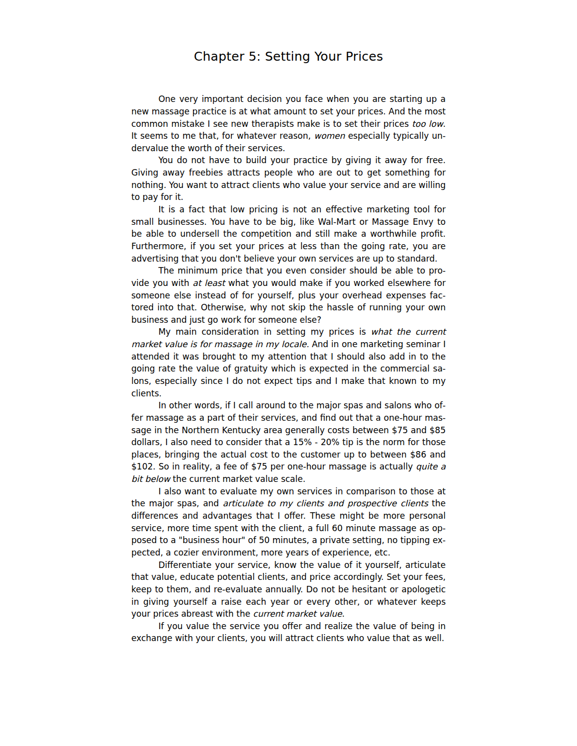Chapter 5: Setting Your Prices
One very important decision you face when you are starting up a new massage practice is at what amount to set your prices. And the most common mistake I see new therapists make is to set their prices too low. It seems to me that, for whatever reason, women especially typically undervalue the worth of their services.
You do not have to build your practice by giving it away for free. Giving away freebies attracts people who are out to get something for nothing. You want to attract clients who value your service and are willing to pay for it.
It is a fact that low pricing is not an effective marketing tool for small businesses. You have to be big, like Wal-Mart or Massage Envy to be able to undersell the competition and still make a worthwhile profit. Furthermore, if you set your prices at less than the going rate, you are advertising that you don't believe your own services are up to standard.
The minimum price that you even consider should be able to provide you with at least what you would make if you worked elsewhere for someone else instead of for yourself, plus your overhead expenses factored into that. Otherwise, why not skip the hassle of running your own business and just go work for someone else?
My main consideration in setting my prices is what the current market value is for massage in my locale. And in one marketing seminar I attended it was brought to my attention that I should also add in to the going rate the value of gratuity which is expected in the commercial salons, especially since I do not expect tips and I make that known to my clients.
In other words, if I call around to the major spas and salons who offer massage as a part of their services, and find out that a one-hour massage in the Northern Kentucky area generally costs between $75 and $85 dollars, I also need to consider that a 15% - 20% tip is the norm for those places, bringing the actual cost to the customer up to between $86 and $102. So in reality, a fee of $75 per one-hour massage is actually quite a bit below the current market value scale.
I also want to evaluate my own services in comparison to those at the major spas, and articulate to my clients and prospective clients the differences and advantages that I offer. These might be more personal service, more time spent with the client, a full 60 minute massage as opposed to a "business hour" of 50 minutes, a private setting, no tipping expected, a cozier environment, more years of experience, etc.
Differentiate your service, know the value of it yourself, articulate that value, educate potential clients, and price accordingly. Set your fees, keep to them, and re-evaluate annually. Do not be hesitant or apologetic in giving yourself a raise each year or every other, or whatever keeps your prices abreast with the current market value.
If you value the service you offer and realize the value of being in exchange with your clients, you will attract clients who value that as well.